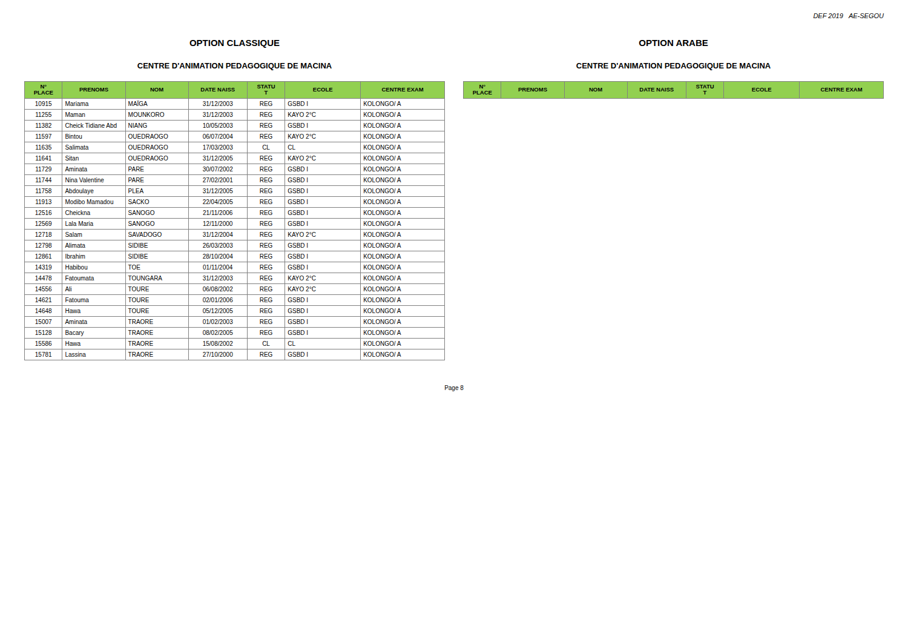DEF 2019 AE-SEGOU
OPTION CLASSIQUE
CENTRE D'ANIMATION PEDAGOGIQUE DE MACINA
| N° PLACE | PRENOMS | NOM | DATE NAISS | STATU T | ECOLE | CENTRE EXAM |
| --- | --- | --- | --- | --- | --- | --- |
| 10915 | Mariama | MAÏGA | 31/12/2003 | REG | GSBD I | KOLONGO/ A |
| 11255 | Maman | MOUNKORO | 31/12/2003 | REG | KAYO 2°C | KOLONGO/ A |
| 11382 | Cheick Tidiane Abd | NIANG | 10/05/2003 | REG | GSBD I | KOLONGO/ A |
| 11597 | Bintou | OUEDRAOGO | 06/07/2004 | REG | KAYO 2°C | KOLONGO/ A |
| 11635 | Salimata | OUEDRAOGO | 17/03/2003 | CL | CL | KOLONGO/ A |
| 11641 | Sitan | OUEDRAOGO | 31/12/2005 | REG | KAYO 2°C | KOLONGO/ A |
| 11729 | Aminata | PARE | 30/07/2002 | REG | GSBD I | KOLONGO/ A |
| 11744 | Nina Valentine | PARE | 27/02/2001 | REG | GSBD I | KOLONGO/ A |
| 11758 | Abdoulaye | PLEA | 31/12/2005 | REG | GSBD I | KOLONGO/ A |
| 11913 | Modibo Mamadou | SACKO | 22/04/2005 | REG | GSBD I | KOLONGO/ A |
| 12516 | Cheickna | SANOGO | 21/11/2006 | REG | GSBD I | KOLONGO/ A |
| 12569 | Lala Maria | SANOGO | 12/11/2000 | REG | GSBD I | KOLONGO/ A |
| 12718 | Salam | SAVADOGO | 31/12/2004 | REG | KAYO 2°C | KOLONGO/ A |
| 12798 | Alimata | SIDIBE | 26/03/2003 | REG | GSBD I | KOLONGO/ A |
| 12861 | Ibrahim | SIDIBE | 28/10/2004 | REG | GSBD I | KOLONGO/ A |
| 14319 | Habibou | TOE | 01/11/2004 | REG | GSBD I | KOLONGO/ A |
| 14478 | Fatoumata | TOUNGARA | 31/12/2003 | REG | KAYO 2°C | KOLONGO/ A |
| 14556 | Ali | TOURE | 06/08/2002 | REG | KAYO 2°C | KOLONGO/ A |
| 14621 | Fatouma | TOURE | 02/01/2006 | REG | GSBD I | KOLONGO/ A |
| 14648 | Hawa | TOURE | 05/12/2005 | REG | GSBD I | KOLONGO/ A |
| 15007 | Aminata | TRAORE | 01/02/2003 | REG | GSBD I | KOLONGO/ A |
| 15128 | Bacary | TRAORE | 08/02/2005 | REG | GSBD I | KOLONGO/ A |
| 15586 | Hawa | TRAORE | 15/08/2002 | CL | CL | KOLONGO/ A |
| 15781 | Lassina | TRAORE | 27/10/2000 | REG | GSBD I | KOLONGO/ A |
OPTION ARABE
CENTRE D'ANIMATION PEDAGOGIQUE DE MACINA
| N° PLACE | PRENOMS | NOM | DATE NAISS | STATU T | ECOLE | CENTRE EXAM |
| --- | --- | --- | --- | --- | --- | --- |
Page 8